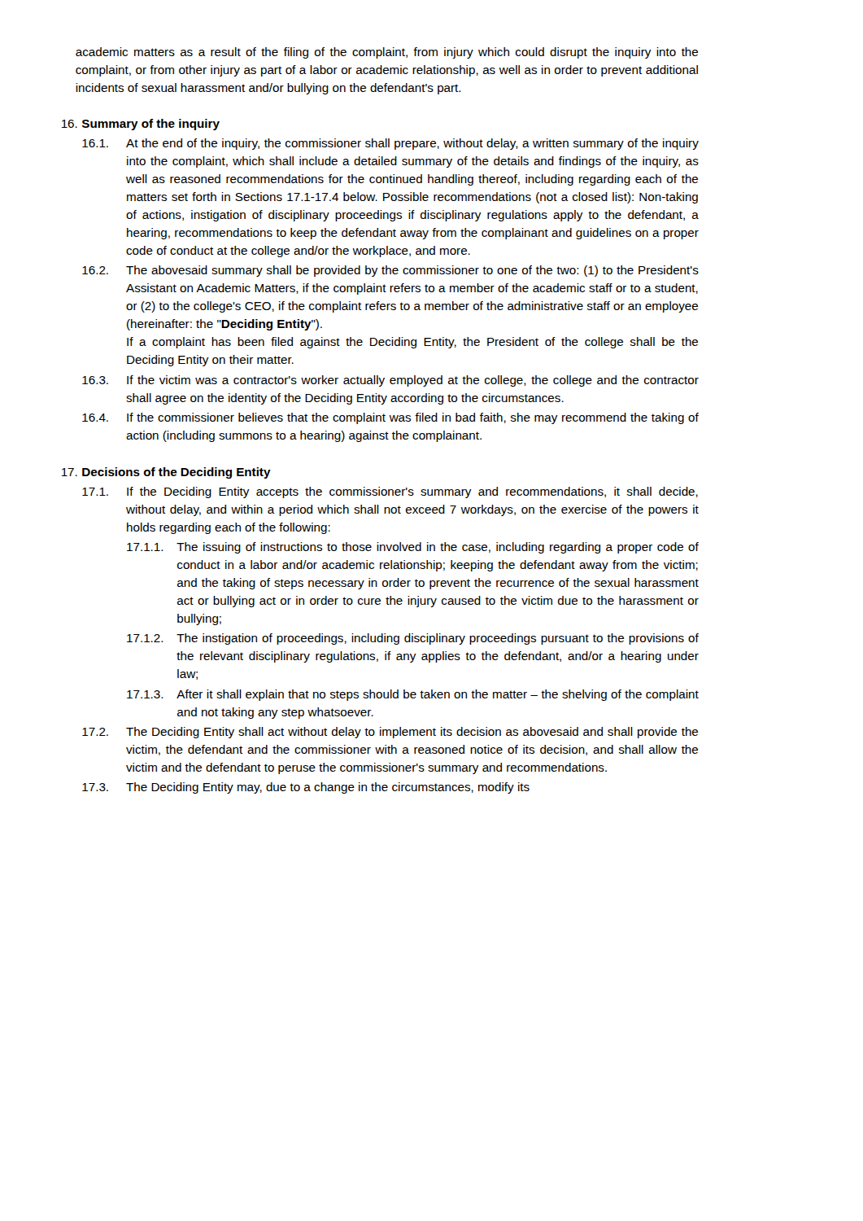academic matters as a result of the filing of the complaint, from injury which could disrupt the inquiry into the complaint, or from other injury as part of a labor or academic relationship, as well as in order to prevent additional incidents of sexual harassment and/or bullying on the defendant's part.
16. Summary of the inquiry
16.1. At the end of the inquiry, the commissioner shall prepare, without delay, a written summary of the inquiry into the complaint, which shall include a detailed summary of the details and findings of the inquiry, as well as reasoned recommendations for the continued handling thereof, including regarding each of the matters set forth in Sections 17.1-17.4 below. Possible recommendations (not a closed list): Non-taking of actions, instigation of disciplinary proceedings if disciplinary regulations apply to the defendant, a hearing, recommendations to keep the defendant away from the complainant and guidelines on a proper code of conduct at the college and/or the workplace, and more.
16.2. The abovesaid summary shall be provided by the commissioner to one of the two: (1) to the President's Assistant on Academic Matters, if the complaint refers to a member of the academic staff or to a student, or (2) to the college's CEO, if the complaint refers to a member of the administrative staff or an employee (hereinafter: the "Deciding Entity").
If a complaint has been filed against the Deciding Entity, the President of the college shall be the Deciding Entity on their matter.
16.3. If the victim was a contractor's worker actually employed at the college, the college and the contractor shall agree on the identity of the Deciding Entity according to the circumstances.
16.4. If the commissioner believes that the complaint was filed in bad faith, she may recommend the taking of action (including summons to a hearing) against the complainant.
17. Decisions of the Deciding Entity
17.1. If the Deciding Entity accepts the commissioner's summary and recommendations, it shall decide, without delay, and within a period which shall not exceed 7 workdays, on the exercise of the powers it holds regarding each of the following:
17.1.1. The issuing of instructions to those involved in the case, including regarding a proper code of conduct in a labor and/or academic relationship; keeping the defendant away from the victim; and the taking of steps necessary in order to prevent the recurrence of the sexual harassment act or bullying act or in order to cure the injury caused to the victim due to the harassment or bullying;
17.1.2. The instigation of proceedings, including disciplinary proceedings pursuant to the provisions of the relevant disciplinary regulations, if any applies to the defendant, and/or a hearing under law;
17.1.3. After it shall explain that no steps should be taken on the matter – the shelving of the complaint and not taking any step whatsoever.
17.2. The Deciding Entity shall act without delay to implement its decision as abovesaid and shall provide the victim, the defendant and the commissioner with a reasoned notice of its decision, and shall allow the victim and the defendant to peruse the commissioner's summary and recommendations.
17.3. The Deciding Entity may, due to a change in the circumstances, modify its